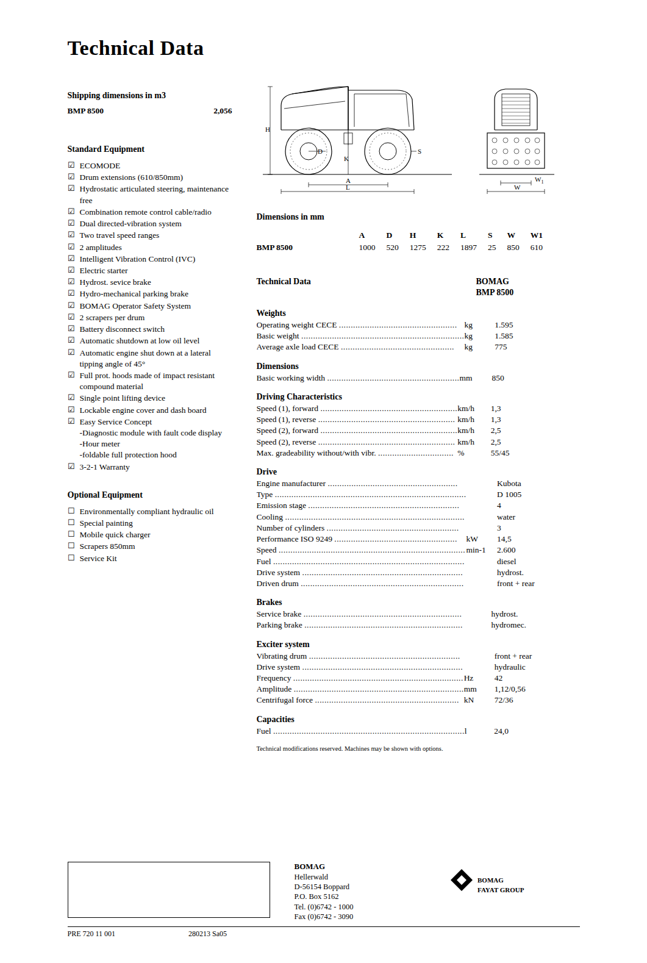Technical Data
Shipping dimensions in m3
BMP 85002,056
Standard Equipment
ECOMODE
Drum extensions (610/850mm)
Hydrostatic articulated steering, maintenance free
Combination remote control cable/radio
Dual directed-vibration system
Two travel speed ranges
2 amplitudes
Intelligent Vibration Control (IVC)
Electric starter
Hydrost. sevice brake
Hydro-mechanical parking brake
BOMAG Operator Safety System
2 scrapers per drum
Battery disconnect switch
Automatic shutdown at low oil level
Automatic engine shut down at a lateral tipping angle of 45°
Full prot. hoods made of impact resistant compound material
Single point lifting device
Lockable engine cover and dash board
Easy Service Concept -Diagnostic module with fault code display -Hour meter -foldable full protection hood
3-2-1 Warranty
Optional Equipment
Environmentally compliant hydraulic oil
Special painting
Mobile quick charger
Scrapers 850mm
Service Kit
H D K S A L W1 W
Dimensions in mm
| | A | D | H | K | L | S | W | W1 |
| --- | --- | --- | --- | --- | --- | --- | --- | --- |
| BMP 8500 | 1000 | 520 | 1275 | 222 | 1897 | 25 | 850 | 610 |
Technical Data
BOMAG
BMP 8500
Weights
| Operating weight CECE .................................................. | kg | 1.595 |
| Basic weight ..................................................................... | kg | 1.585 |
| Average axle load CECE ................................................ | kg | 775 |
Dimensions
| Basic working width ........................................................ | mm | 850 |
Driving Characteristics
| Speed (1), forward .......................................................... | km/h | 1,3 |
| Speed (1), reverse .......................................................... | km/h | 1,3 |
| Speed (2), forward .......................................................... | km/h | 2,5 |
| Speed (2), reverse .......................................................... | km/h | 2,5 |
| Max. gradeability without/with vibr. ................................ | % | 55/45 |
Drive
| Engine manufacturer ....................................................... | | Kubota |
| Type ................................................................................. | | D 1005 |
| Emission stage ................................................................ | | 4 |
| Cooling ............................................................................ | | water |
| Number of cylinders ........................................................ | | 3 |
| Performance ISO 9249 .................................................... | kW | 14,5 |
| Speed ............................................................................... | min-1 | 2.600 |
| Fuel ................................................................................. | | diesel |
| Drive system .................................................................... | | hydrost. |
| Driven drum ..................................................................... | | front + rear |
Brakes
| Service brake ................................................................... | | hydrost. |
| Parking brake ................................................................... | | hydromec. |
Exciter system
| Vibrating drum ................................................................ | | front + rear |
| Drive system .................................................................... | | hydraulic |
| Frequency ........................................................................ | Hz | 42 |
| Amplitude ........................................................................ | mm | 1,12/0,56 |
| Centrifugal force ............................................................. | kN | 72/36 |
Capacities
| Fuel ................................................................................. | l | 24,0 |
Technical modifications reserved. Machines may be shown with options.
BOMAG
Hellerwald
D-56154 Boppard
P.O. Box 5162
Tel. (0)6742 - 1000
Fax (0)6742 - 3090
BOMAG FAYAT GROUP
PRE 720 11 001 280213 Sa05